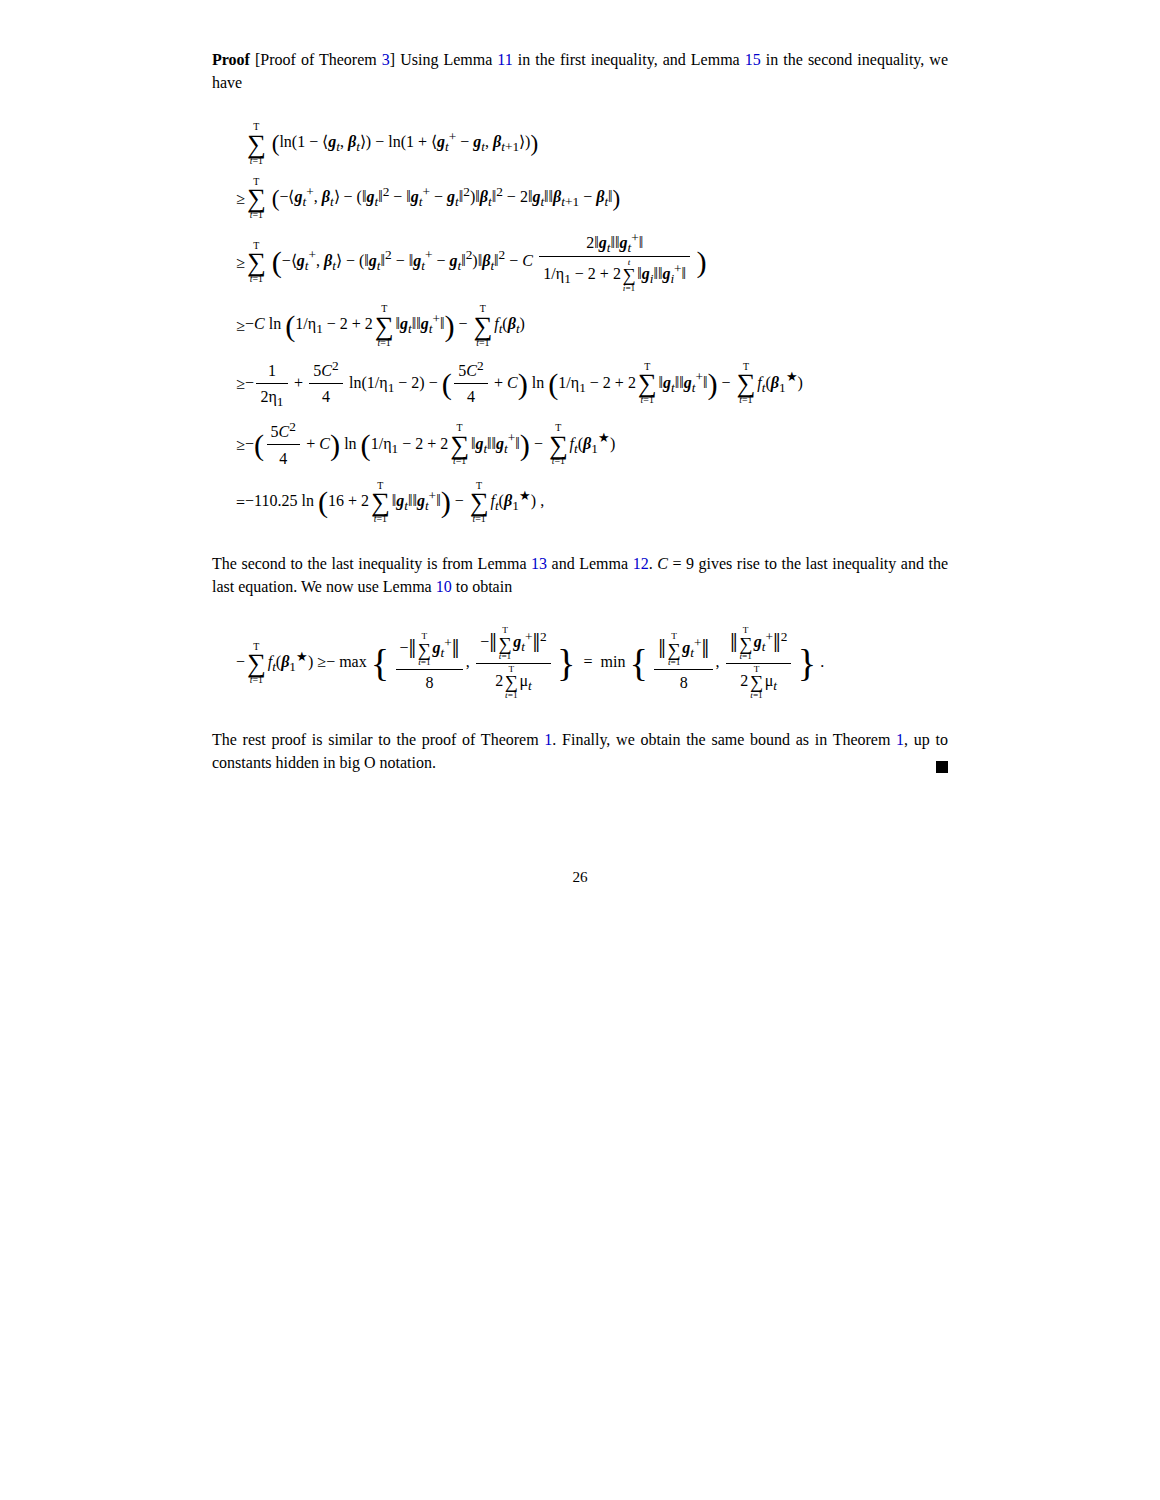Proof [Proof of Theorem 3] Using Lemma 11 in the first inequality, and Lemma 15 in the second inequality, we have
| | T ∑ t =1 ( ln (1 − ⟨ g t , β t ⟩) − ln (1 + ⟨ g t + − g t , β t +1 ⟩) ) |
| ≥ | T ∑ t =1 ( −⟨ g t + , β t ⟩ − (‖ g t ‖ 2 − ‖ g t + − g t ‖ 2 )‖ β t ‖ 2 − 2‖ g t ‖‖ β t +1 − β t ‖ ) |
| ≥ | T ∑ t =1 ( −⟨ g t + , β t ⟩ − (‖ g t ‖ 2 − ‖ g t + − g t ‖ 2 )‖ β t ‖ 2 − C 2‖ g t ‖‖ g t + ‖ 1/η 1 − 2 + 2 t ∑ i =1 ‖ g i ‖‖ g i + ‖ ) |
| ≥ | − C ln ( 1/η 1 − 2 + 2 T ∑ t =1 ‖ g t ‖‖ g t + ‖ ) − T ∑ t =1 f t ( β t ) |
| ≥ | − 1 2η 1 + 5 C 2 4 ln (1/η 1 − 2) − ( 5 C 2 4 + C ) ln ( 1/η 1 − 2 + 2 T ∑ t =1 ‖ g t ‖‖ g t + ‖ ) − T ∑ t =1 f t ( β 1 ★ ) |
| ≥ | − ( 5 C 2 4 + C ) ln ( 1/η 1 − 2 + 2 T ∑ t =1 ‖ g t ‖‖ g t + ‖ ) − T ∑ t =1 f t ( β 1 ★ ) |
| = | −110.25 ln ( 16 + 2 T ∑ t =1 ‖ g t ‖‖ g t + ‖ ) − T ∑ t =1 f t ( β 1 ★ ) , |
The second to the last inequality is from Lemma 13 and Lemma 12. C = 9 gives rise to the last inequality and the last equation. We now use Lemma 10 to obtain
| − T ∑ t =1 f t ( β 1 ★ ) ≥ | − max { − ‖ T ∑ t =1 g t + ‖ 8 , − ‖ T ∑ t =1 g t + ‖ 2 2 T ∑ t =1 μ t } = min { ‖ T ∑ t =1 g t + ‖ 8 , ‖ T ∑ t =1 g t + ‖ 2 2 T ∑ t =1 μ t } . |
The rest proof is similar to the proof of Theorem 1. Finally, we obtain the same bound as in Theorem 1, up to constants hidden in big O notation.
26